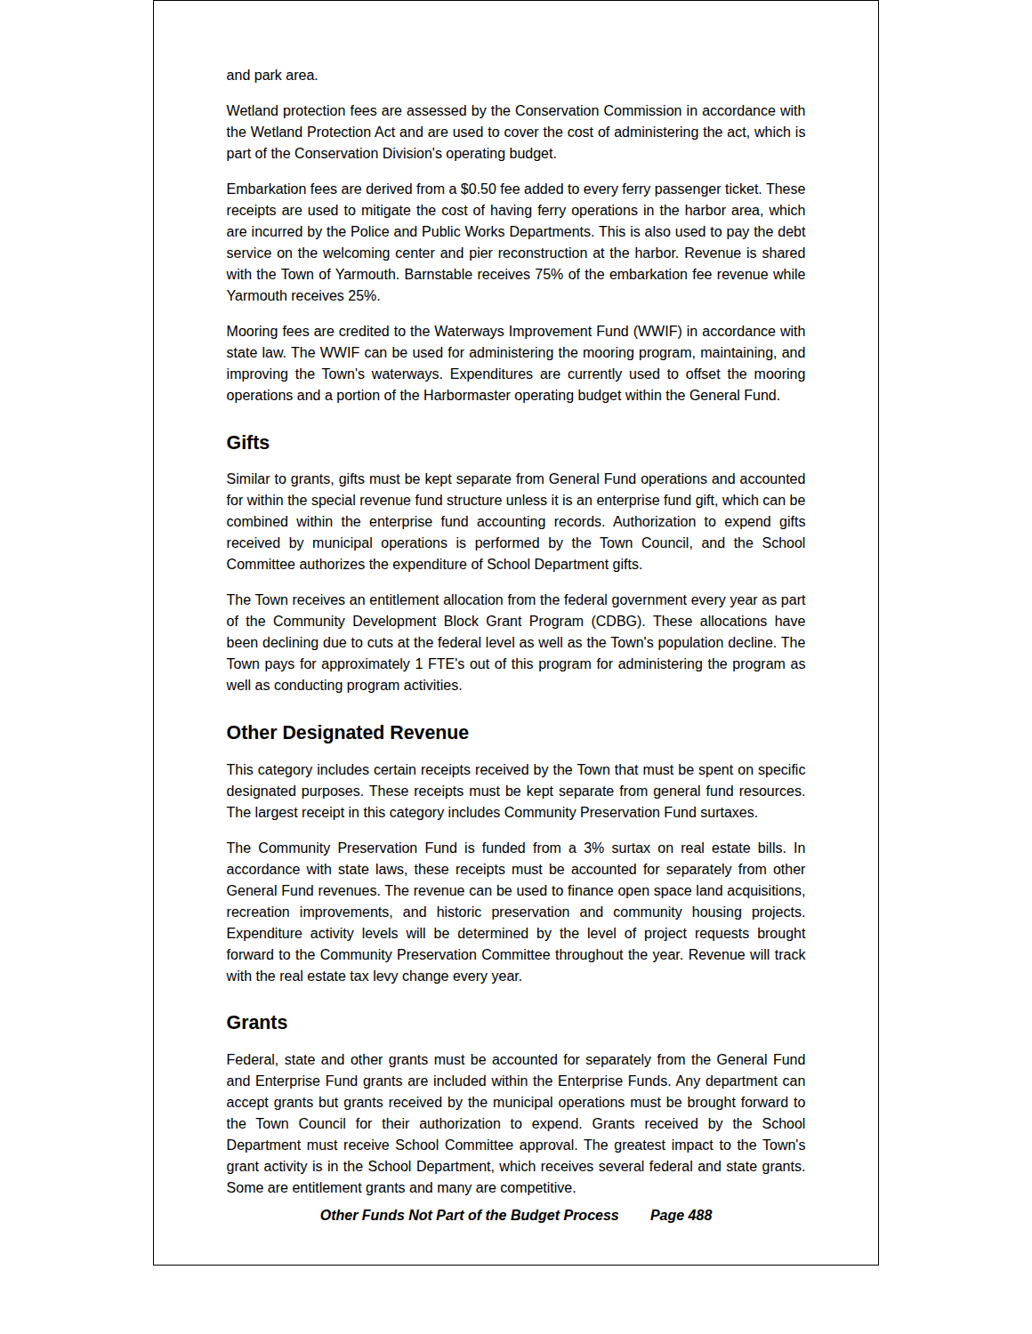and park area.
Wetland protection fees are assessed by the Conservation Commission in accordance with the Wetland Protection Act and are used to cover the cost of administering the act, which is part of the Conservation Division's operating budget.
Embarkation fees are derived from a $0.50 fee added to every ferry passenger ticket. These receipts are used to mitigate the cost of having ferry operations in the harbor area, which are incurred by the Police and Public Works Departments. This is also used to pay the debt service on the welcoming center and pier reconstruction at the harbor. Revenue is shared with the Town of Yarmouth. Barnstable receives 75% of the embarkation fee revenue while Yarmouth receives 25%.
Mooring fees are credited to the Waterways Improvement Fund (WWIF) in accordance with state law. The WWIF can be used for administering the mooring program, maintaining, and improving the Town's waterways. Expenditures are currently used to offset the mooring operations and a portion of the Harbormaster operating budget within the General Fund.
Gifts
Similar to grants, gifts must be kept separate from General Fund operations and accounted for within the special revenue fund structure unless it is an enterprise fund gift, which can be combined within the enterprise fund accounting records. Authorization to expend gifts received by municipal operations is performed by the Town Council, and the School Committee authorizes the expenditure of School Department gifts.
The Town receives an entitlement allocation from the federal government every year as part of the Community Development Block Grant Program (CDBG). These allocations have been declining due to cuts at the federal level as well as the Town's population decline. The Town pays for approximately 1 FTE's out of this program for administering the program as well as conducting program activities.
Other Designated Revenue
This category includes certain receipts received by the Town that must be spent on specific designated purposes. These receipts must be kept separate from general fund resources. The largest receipt in this category includes Community Preservation Fund surtaxes.
The Community Preservation Fund is funded from a 3% surtax on real estate bills. In accordance with state laws, these receipts must be accounted for separately from other General Fund revenues. The revenue can be used to finance open space land acquisitions, recreation improvements, and historic preservation and community housing projects. Expenditure activity levels will be determined by the level of project requests brought forward to the Community Preservation Committee throughout the year. Revenue will track with the real estate tax levy change every year.
Grants
Federal, state and other grants must be accounted for separately from the General Fund and Enterprise Fund grants are included within the Enterprise Funds. Any department can accept grants but grants received by the municipal operations must be brought forward to the Town Council for their authorization to expend. Grants received by the School Department must receive School Committee approval. The greatest impact to the Town's grant activity is in the School Department, which receives several federal and state grants. Some are entitlement grants and many are competitive.
Other Funds Not Part of the Budget Process Page 488